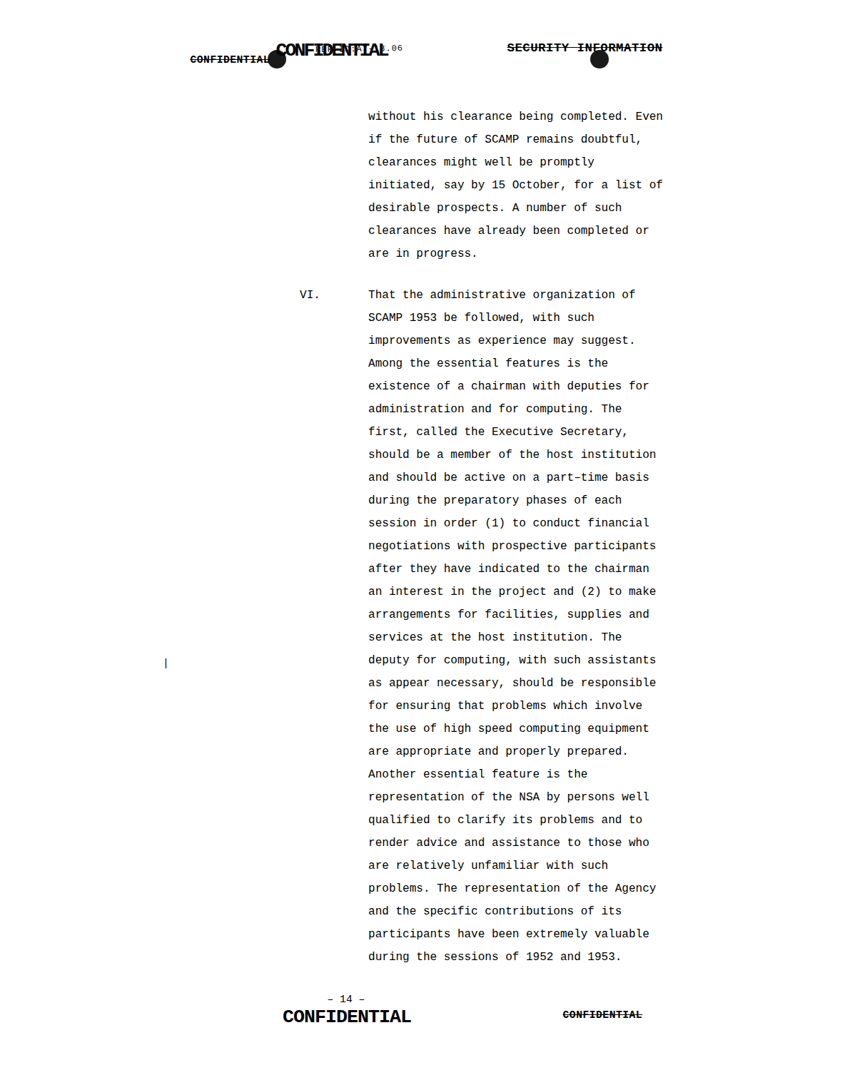CONFIDENTIAL
CONFIDENTIAL
REF ID:A7-18.06
SECURITY INFORMATION
without his clearance being completed. Even if the future of SCAMP remains doubtful, clearances might well be promptly initiated, say by 15 October, for a list of desirable prospects. A number of such clearances have already been completed or are in progress.
VI.
That the administrative organization of SCAMP 1953 be followed, with such improvements as experience may suggest. Among the essential features is the existence of a chairman with deputies for administration and for computing. The first, called the Executive Secretary, should be a member of the host institution and should be active on a part–time basis during the preparatory phases of each session in order (1) to conduct financial negotiations with prospective participants after they have indicated to the chairman an interest in the project and (2) to make arrangements for facilities, supplies and services at the host institution. The deputy for computing, with such assistants as appear necessary, should be responsible for ensuring that problems which involve the use of high speed computing equipment are appropriate and properly prepared. Another essential feature is the representation of the NSA by persons well qualified to clarify its problems and to render advice and assistance to those who are relatively unfamiliar with such problems. The representation of the Agency and the specific contributions of its participants have been extremely valuable during the sessions of 1952 and 1953.
– 14 –
CONFIDENTIAL
CONFIDENTIAL
|